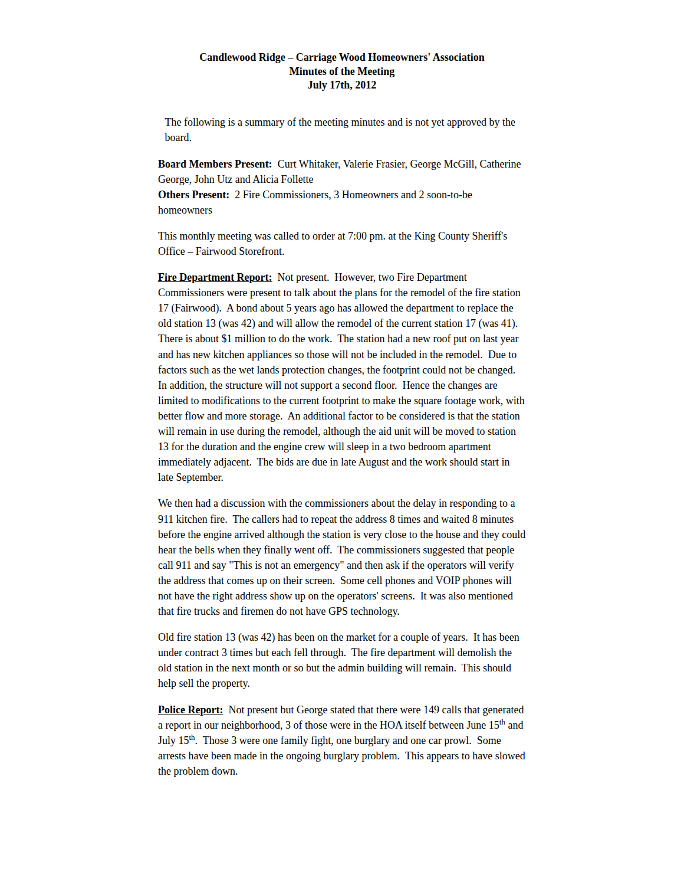Candlewood Ridge – Carriage Wood Homeowners' Association Minutes of the Meeting July 17th, 2012
The following is a summary of the meeting minutes and is not yet approved by the board.
Board Members Present: Curt Whitaker, Valerie Frasier, George McGill, Catherine George, John Utz and Alicia Follette
Others Present: 2 Fire Commissioners, 3 Homeowners and 2 soon-to-be homeowners
This monthly meeting was called to order at 7:00 pm. at the King County Sheriff's Office – Fairwood Storefront.
Fire Department Report: Not present. However, two Fire Department Commissioners were present to talk about the plans for the remodel of the fire station 17 (Fairwood). A bond about 5 years ago has allowed the department to replace the old station 13 (was 42) and will allow the remodel of the current station 17 (was 41). There is about $1 million to do the work. The station had a new roof put on last year and has new kitchen appliances so those will not be included in the remodel. Due to factors such as the wet lands protection changes, the footprint could not be changed. In addition, the structure will not support a second floor. Hence the changes are limited to modifications to the current footprint to make the square footage work, with better flow and more storage. An additional factor to be considered is that the station will remain in use during the remodel, although the aid unit will be moved to station 13 for the duration and the engine crew will sleep in a two bedroom apartment immediately adjacent. The bids are due in late August and the work should start in late September.
We then had a discussion with the commissioners about the delay in responding to a 911 kitchen fire. The callers had to repeat the address 8 times and waited 8 minutes before the engine arrived although the station is very close to the house and they could hear the bells when they finally went off. The commissioners suggested that people call 911 and say "This is not an emergency" and then ask if the operators will verify the address that comes up on their screen. Some cell phones and VOIP phones will not have the right address show up on the operators' screens. It was also mentioned that fire trucks and firemen do not have GPS technology.
Old fire station 13 (was 42) has been on the market for a couple of years. It has been under contract 3 times but each fell through. The fire department will demolish the old station in the next month or so but the admin building will remain. This should help sell the property.
Police Report: Not present but George stated that there were 149 calls that generated a report in our neighborhood, 3 of those were in the HOA itself between June 15th and July 15th. Those 3 were one family fight, one burglary and one car prowl. Some arrests have been made in the ongoing burglary problem. This appears to have slowed the problem down.